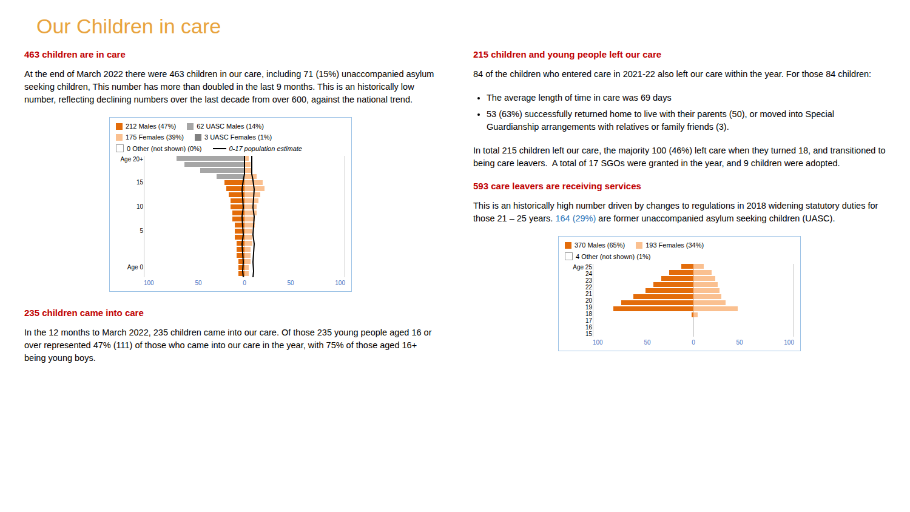Our Children in care
463 children are in care
At the end of March 2022 there were 463 children in our care, including 71 (15%) unaccompanied asylum seeking children, This number has more than doubled in the last 9 months. This is an historically low number, reflecting declining numbers over the last decade from over 600, against the national trend.
212 Males (47%) 62 UASC Males (14%)
175 Females (39%) 3 UASC Females (1%)
0 Other (not shown) (0%) 0-17 population estimate
Age 20+
15
10
5
Age 0
10050050100
235 children came into care
In the 12 months to March 2022, 235 children came into our care. Of those 235 young people aged 16 or over represented 47% (111) of those who came into our care in the year, with 75% of those aged 16+ being young boys.
215 children and young people left our care
84 of the children who entered care in 2021-22 also left our care within the year. For those 84 children:
The average length of time in care was 69 days
53 (63%) successfully returned home to live with their parents (50), or moved into Special Guardianship arrangements with relatives or family friends (3).
In total 215 children left our care, the majority 100 (46%) left care when they turned 18, and transitioned to being care leavers. A total of 17 SGOs were granted in the year, and 9 children were adopted.
593 care leavers are receiving services
This is an historically high number driven by changes to regulations in 2018 widening statutory duties for those 21 – 25 years. 164 (29%) are former unaccompanied asylum seeking children (UASC).
370 Males (65%) 193 Females (34%)
4 Other (not shown) (1%)
Age 25
24
23
22
21
20
19
18
17
16
15
10050050100